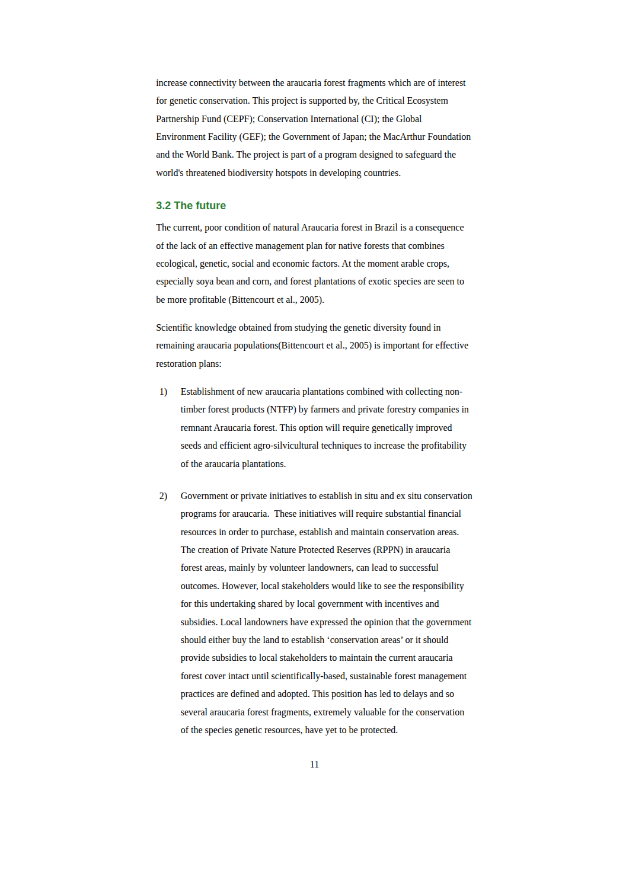increase connectivity between the araucaria forest fragments which are of interest for genetic conservation. This project is supported by, the Critical Ecosystem Partnership Fund (CEPF); Conservation International (CI); the Global Environment Facility (GEF); the Government of Japan; the MacArthur Foundation and the World Bank. The project is part of a program designed to safeguard the world's threatened biodiversity hotspots in developing countries.
3.2 The future
The current, poor condition of natural Araucaria forest in Brazil is a consequence of the lack of an effective management plan for native forests that combines ecological, genetic, social and economic factors. At the moment arable crops, especially soya bean and corn, and forest plantations of exotic species are seen to be more profitable (Bittencourt et al., 2005).
Scientific knowledge obtained from studying the genetic diversity found in remaining araucaria populations(Bittencourt et al., 2005) is important for effective restoration plans:
Establishment of new araucaria plantations combined with collecting non-timber forest products (NTFP) by farmers and private forestry companies in remnant Araucaria forest. This option will require genetically improved seeds and efficient agro-silvicultural techniques to increase the profitability of the araucaria plantations.
Government or private initiatives to establish in situ and ex situ conservation programs for araucaria. These initiatives will require substantial financial resources in order to purchase, establish and maintain conservation areas. The creation of Private Nature Protected Reserves (RPPN) in araucaria forest areas, mainly by volunteer landowners, can lead to successful outcomes. However, local stakeholders would like to see the responsibility for this undertaking shared by local government with incentives and subsidies. Local landowners have expressed the opinion that the government should either buy the land to establish ‘conservation areas’ or it should provide subsidies to local stakeholders to maintain the current araucaria forest cover intact until scientifically-based, sustainable forest management practices are defined and adopted. This position has led to delays and so several araucaria forest fragments, extremely valuable for the conservation of the species genetic resources, have yet to be protected.
11